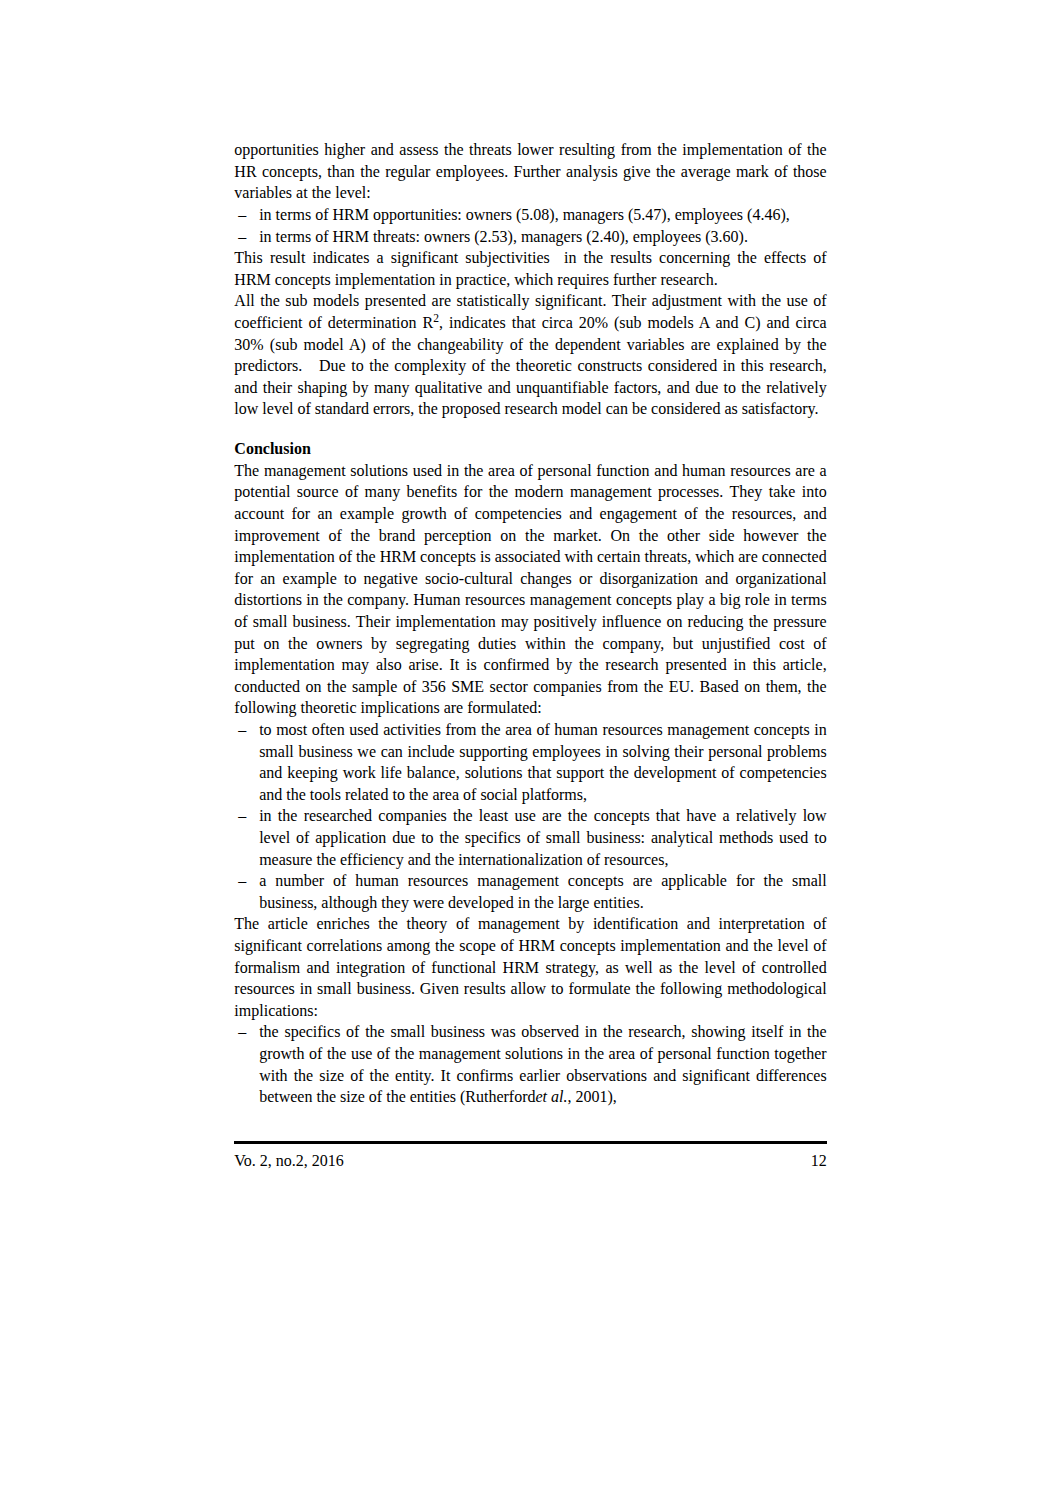opportunities higher and assess the threats lower resulting from the implementation of the HR concepts, than the regular employees. Further analysis give the average mark of those variables at the level:
in terms of HRM opportunities: owners (5.08), managers (5.47), employees (4.46),
in terms of HRM threats: owners (2.53), managers (2.40), employees (3.60).
This result indicates a significant subjectivities in the results concerning the effects of HRM concepts implementation in practice, which requires further research.
All the sub models presented are statistically significant. Their adjustment with the use of coefficient of determination R2, indicates that circa 20% (sub models A and C) and circa 30% (sub model A) of the changeability of the dependent variables are explained by the predictors. Due to the complexity of the theoretic constructs considered in this research, and their shaping by many qualitative and unquantifiable factors, and due to the relatively low level of standard errors, the proposed research model can be considered as satisfactory.
Conclusion
The management solutions used in the area of personal function and human resources are a potential source of many benefits for the modern management processes. They take into account for an example growth of competencies and engagement of the resources, and improvement of the brand perception on the market. On the other side however the implementation of the HRM concepts is associated with certain threats, which are connected for an example to negative socio-cultural changes or disorganization and organizational distortions in the company. Human resources management concepts play a big role in terms of small business. Their implementation may positively influence on reducing the pressure put on the owners by segregating duties within the company, but unjustified cost of implementation may also arise. It is confirmed by the research presented in this article, conducted on the sample of 356 SME sector companies from the EU. Based on them, the following theoretic implications are formulated:
to most often used activities from the area of human resources management concepts in small business we can include supporting employees in solving their personal problems and keeping work life balance, solutions that support the development of competencies and the tools related to the area of social platforms,
in the researched companies the least use are the concepts that have a relatively low level of application due to the specifics of small business: analytical methods used to measure the efficiency and the internationalization of resources,
a number of human resources management concepts are applicable for the small business, although they were developed in the large entities.
The article enriches the theory of management by identification and interpretation of significant correlations among the scope of HRM concepts implementation and the level of formalism and integration of functional HRM strategy, as well as the level of controlled resources in small business. Given results allow to formulate the following methodological implications:
the specifics of the small business was observed in the research, showing itself in the growth of the use of the management solutions in the area of personal function together with the size of the entity. It confirms earlier observations and significant differences between the size of the entities (Rutherfordet al., 2001),
Vo. 2, no.2, 2016
12